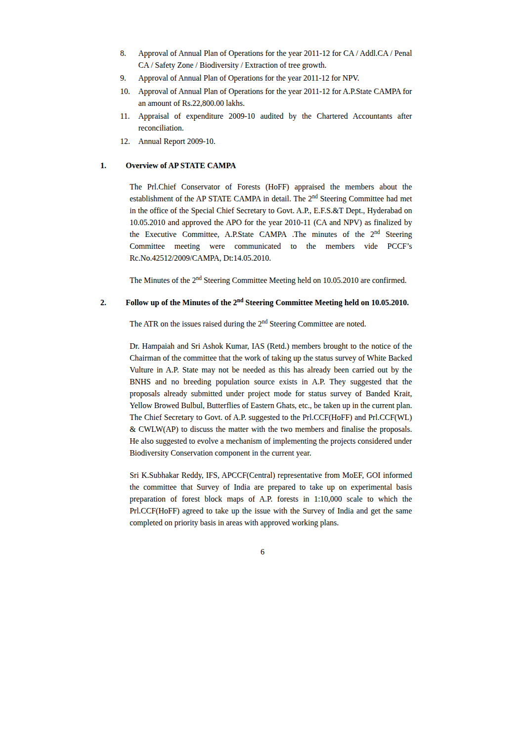8. Approval of Annual Plan of Operations for the year 2011-12 for CA / Addl.CA / Penal CA / Safety Zone / Biodiversity / Extraction of tree growth.
9. Approval of Annual Plan of Operations for the year 2011-12 for NPV.
10. Approval of Annual Plan of Operations for the year 2011-12 for A.P.State CAMPA for an amount of Rs.22,800.00 lakhs.
11. Appraisal of expenditure 2009-10 audited by the Chartered Accountants after reconciliation.
12. Annual Report 2009-10.
1. Overview of AP STATE CAMPA
The Prl.Chief Conservator of Forests (HoFF) appraised the members about the establishment of the AP STATE CAMPA in detail. The 2nd Steering Committee had met in the office of the Special Chief Secretary to Govt. A.P., E.F.S.&T Dept., Hyderabad on 10.05.2010 and approved the APO for the year 2010-11 (CA and NPV) as finalized by the Executive Committee, A.P.State CAMPA .The minutes of the 2nd Steering Committee meeting were communicated to the members vide PCCF’s Rc.No.42512/2009/CAMPA, Dt:14.05.2010.
The Minutes of the 2nd Steering Committee Meeting held on 10.05.2010 are confirmed.
2. Follow up of the Minutes of the 2nd Steering Committee Meeting held on 10.05.2010.
The ATR on the issues raised during the 2nd Steering Committee are noted.
Dr. Hampaiah and Sri Ashok Kumar, IAS (Retd.) members brought to the notice of the Chairman of the committee that the work of taking up the status survey of White Backed Vulture in A.P. State may not be needed as this has already been carried out by the BNHS and no breeding population source exists in A.P. They suggested that the proposals already submitted under project mode for status survey of Banded Krait, Yellow Browed Bulbul, Butterflies of Eastern Ghats, etc., be taken up in the current plan. The Chief Secretary to Govt. of A.P. suggested to the Prl.CCF(HoFF) and Prl.CCF(WL) & CWLW(AP) to discuss the matter with the two members and finalise the proposals. He also suggested to evolve a mechanism of implementing the projects considered under Biodiversity Conservation component in the current year.
Sri K.Subhakar Reddy, IFS, APCCF(Central) representative from MoEF, GOI informed the committee that Survey of India are prepared to take up on experimental basis preparation of forest block maps of A.P. forests in 1:10,000 scale to which the Prl.CCF(HoFF) agreed to take up the issue with the Survey of India and get the same completed on priority basis in areas with approved working plans.
6